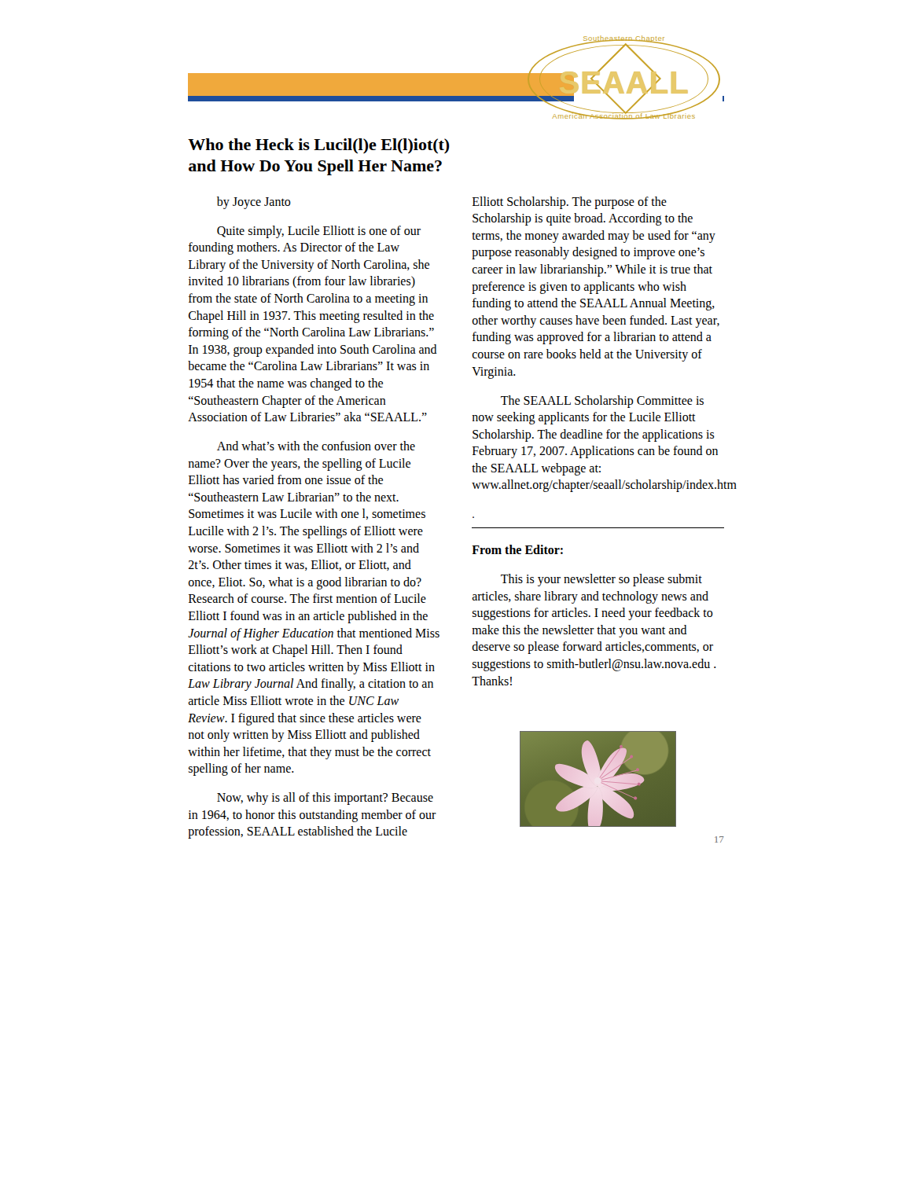Southeastern Chapter
SEAALL
American Association of Law Libraries
Who the Heck is Lucil(l)e El(l)iot(t) and How Do You Spell Her Name?
by Joyce Janto
Quite simply, Lucile Elliott is one of our founding mothers. As Director of the Law Library of the University of North Carolina, she invited 10 librarians (from four law libraries) from the state of North Carolina to a meeting in Chapel Hill in 1937. This meeting resulted in the forming of the “North Carolina Law Librarians.” In 1938, group expanded into South Carolina and became the “Carolina Law Librarians” It was in 1954 that the name was changed to the “Southeastern Chapter of the American Association of Law Libraries” aka “SEAALL.”
And what’s with the confusion over the name? Over the years, the spelling of Lucile Elliott has varied from one issue of the “Southeastern Law Librarian” to the next. Sometimes it was Lucile with one l, sometimes Lucille with 2 l’s. The spellings of Elliott were worse. Sometimes it was Elliott with 2 l’s and 2t’s. Other times it was, Elliot, or Eliott, and once, Eliot. So, what is a good librarian to do? Research of course. The first mention of Lucile Elliott I found was in an article published in the Journal of Higher Education that mentioned Miss Elliott’s work at Chapel Hill. Then I found citations to two articles written by Miss Elliott in Law Library Journal And finally, a citation to an article Miss Elliott wrote in the UNC Law Review. I figured that since these articles were not only written by Miss Elliott and published within her lifetime, that they must be the correct spelling of her name.
Now, why is all of this important? Because in 1964, to honor this outstanding member of our profession, SEAALL established the Lucile Elliott Scholarship. The purpose of the Scholarship is quite broad. According to the terms, the money awarded may be used for “any purpose reasonably designed to improve one’s career in law librarianship.” While it is true that preference is given to applicants who wish funding to attend the SEAALL Annual Meeting, other worthy causes have been funded. Last year, funding was approved for a librarian to attend a course on rare books held at the University of Virginia.
The SEAALL Scholarship Committee is now seeking applicants for the Lucile Elliott Scholarship. The deadline for the applications is February 17, 2007. Applications can be found on the SEAALL webpage at: www.allnet.org/chapter/seaall/scholarship/index.htm
.
From the Editor:
This is your newsletter so please submit articles, share library and technology news and suggestions for articles. I need your feedback to make this the newsletter that you want and deserve so please forward articles,comments, or suggestions to smith-butlerl@nsu.law.nova.edu . Thanks!
17